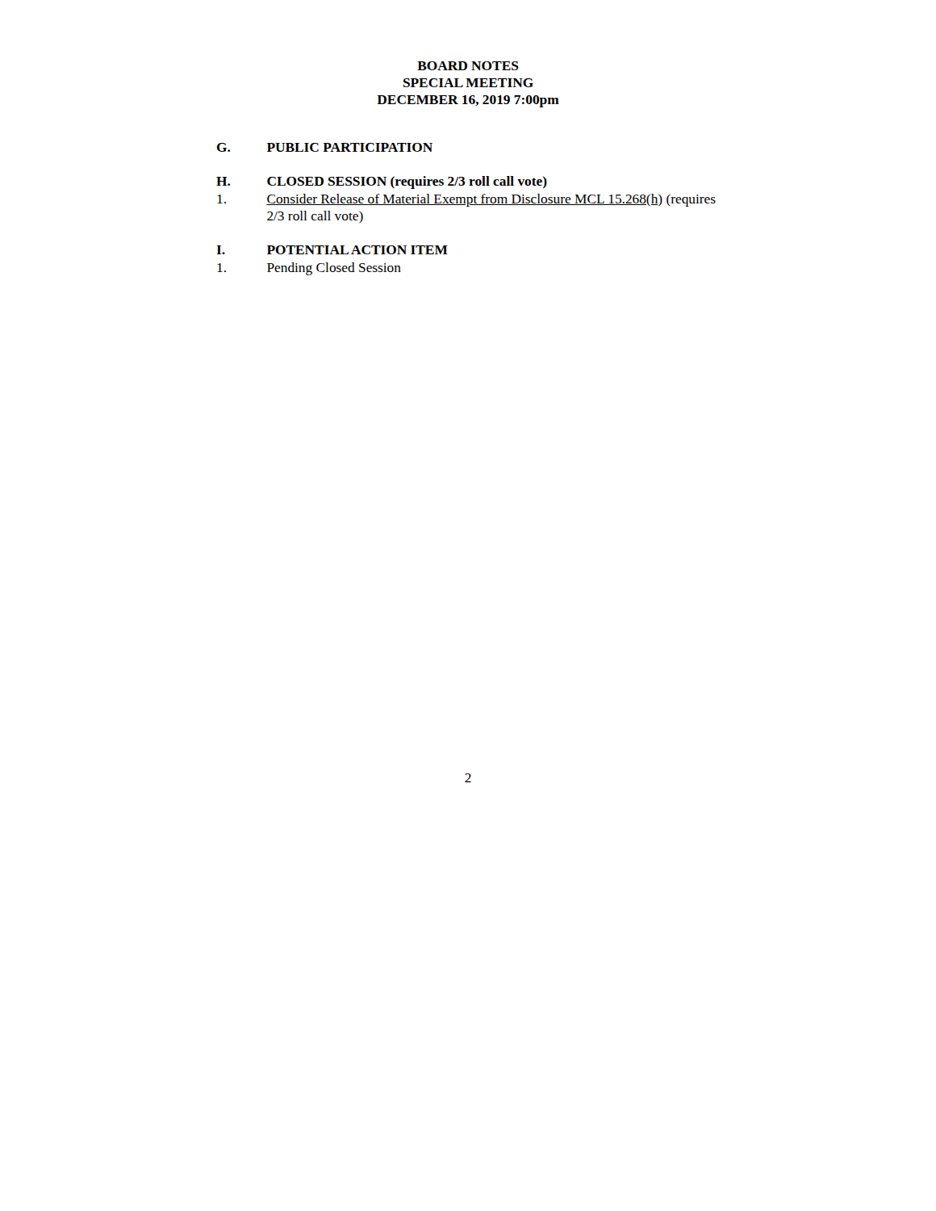BOARD NOTES
SPECIAL MEETING
DECEMBER 16, 2019 7:00pm
G.
PUBLIC PARTICIPATION
H.
CLOSED SESSION (requires 2/3 roll call vote)
1.
Consider Release of Material Exempt from Disclosure MCL 15.268(h) (requires 2/3 roll call vote)
I.
POTENTIAL ACTION ITEM
1.
Pending Closed Session
2